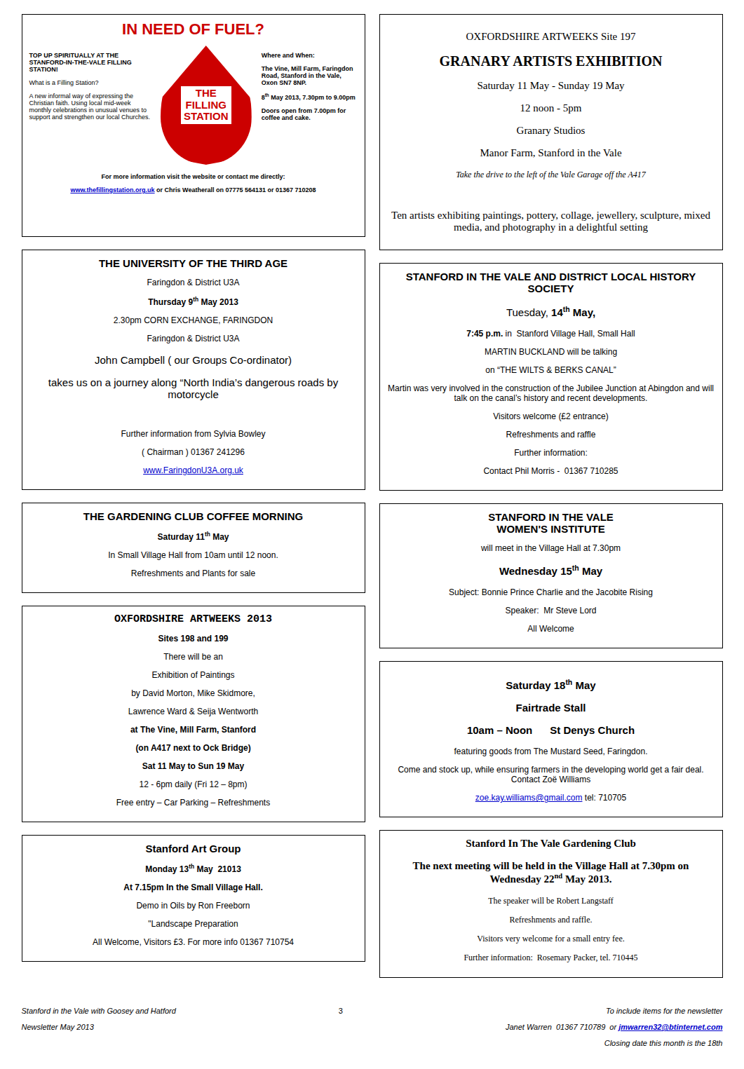IN NEED OF FUEL?
TOP UP SPIRITUALLY AT THE STANFORD-IN-THE-VALE FILLING STATION!
What is a Filling Station?
A new informal way of expressing the Christian faith. Using local mid-week monthly celebrations in unusual venues to support and strengthen our local Churches.
THE FILLING STATION
Where and When:
The Vine, Mill Farm, Faringdon Road, Stanford in the Vale, Oxon SN7 8NP.
8th May 2013, 7.30pm to 9.00pm
Doors open from 7.00pm for coffee and cake.
For more information visit the website or contact me directly:
www.thefillingstation.org.uk or Chris Weatherall on 07775 564131 or 01367 710208
THE UNIVERSITY OF THE THIRD AGE
Faringdon & District U3A
Thursday 9th May 2013
2.30pm CORN EXCHANGE, FARINGDON
Faringdon & District U3A
John Campbell ( our Groups Co-ordinator)
takes us on a journey along “North India’s dangerous roads by motorcycle
Further information from Sylvia Bowley
( Chairman ) 01367 241296
www.FaringdonU3A.org.uk
THE GARDENING CLUB COFFEE MORNING
Saturday 11th May
In Small Village Hall from 10am until 12 noon.
Refreshments and Plants for sale
OXFORDSHIRE ARTWEEKS 2013
Sites 198 and 199
There will be an
Exhibition of Paintings
by David Morton, Mike Skidmore,
Lawrence Ward & Seija Wentworth
at The Vine, Mill Farm, Stanford
(on A417 next to Ock Bridge)
Sat 11 May to Sun 19 May
12 - 6pm daily (Fri 12 – 8pm)
Free entry – Car Parking – Refreshments
Stanford Art Group
Monday 13th May 21013
At 7.15pm In the Small Village Hall.
Demo in Oils by Ron Freeborn
"Landscape Preparation
All Welcome, Visitors £3. For more info 01367 710754
OXFORDSHIRE ARTWEEKS Site 197
GRANARY ARTISTS EXHIBITION
Saturday 11 May - Sunday 19 May
12 noon - 5pm
Granary Studios
Manor Farm, Stanford in the Vale
Take the drive to the left of the Vale Garage off the A417
Ten artists exhibiting paintings, pottery, collage, jewellery, sculpture, mixed media, and photography in a delightful setting
STANFORD IN THE VALE AND DISTRICT LOCAL HISTORY SOCIETY
Tuesday, 14th May,
7:45 p.m. in Stanford Village Hall, Small Hall
MARTIN BUCKLAND will be talking
on “THE WILTS & BERKS CANAL”
Martin was very involved in the construction of the Jubilee Junction at Abingdon and will talk on the canal’s history and recent developments.
Visitors welcome (£2 entrance)
Refreshments and raffle
Further information:
Contact Phil Morris - 01367 710285
STANFORD IN THE VALE
WOMEN'S INSTITUTE
will meet in the Village Hall at 7.30pm
Wednesday 15th May
Subject: Bonnie Prince Charlie and the Jacobite Rising
Speaker: Mr Steve Lord
All Welcome
Saturday 18th May
Fairtrade Stall
10am – Noon St Denys Church
featuring goods from The Mustard Seed, Faringdon.
Come and stock up, while ensuring farmers in the developing world get a fair deal. Contact Zoë Williams
zoe.kay.williams@gmail.com tel: 710705
Stanford In The Vale Gardening Club
The next meeting will be held in the Village Hall at 7.30pm on Wednesday 22nd May 2013.
The speaker will be Robert Langstaff
Refreshments and raffle.
Visitors very welcome for a small entry fee.
Further information: Rosemary Packer, tel. 710445
Stanford in the Vale with Goosey and Hatford
Newsletter May 2013
3
To include items for the newsletter
Janet Warren 01367 710789 or jmwarren32@btinternet.com
Closing date this month is the 18th